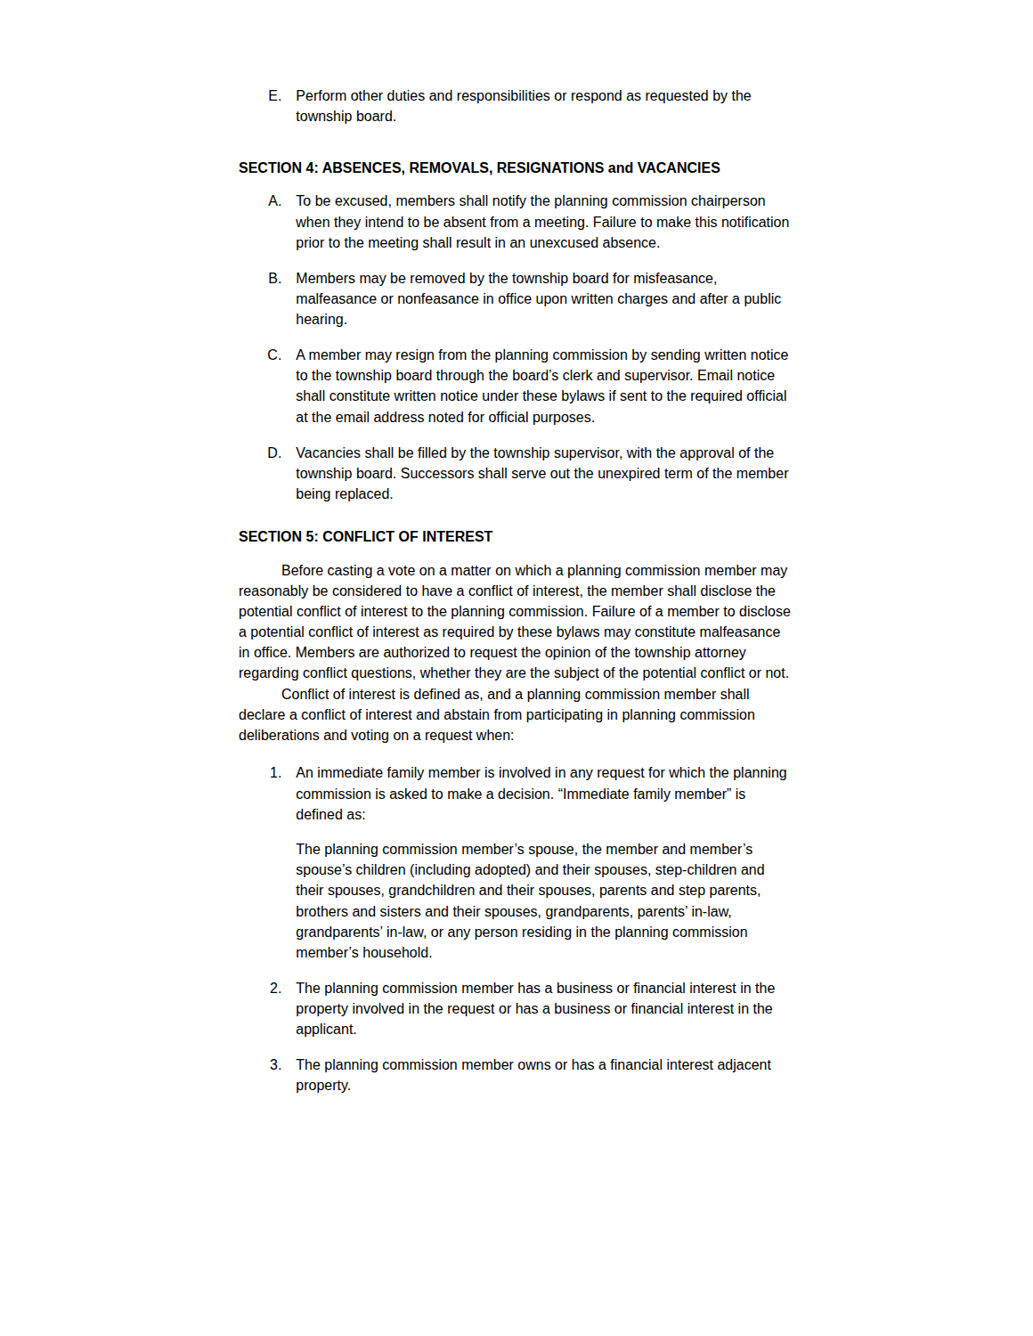Perform other duties and responsibilities or respond as requested by the township board.
SECTION 4: ABSENCES, REMOVALS, RESIGNATIONS and VACANCIES
To be excused, members shall notify the planning commission chairperson when they intend to be absent from a meeting. Failure to make this notification prior to the meeting shall result in an unexcused absence.
Members may be removed by the township board for misfeasance, malfeasance or nonfeasance in office upon written charges and after a public hearing.
A member may resign from the planning commission by sending written notice to the township board through the board’s clerk and supervisor. Email notice shall constitute written notice under these bylaws if sent to the required official at the email address noted for official purposes.
Vacancies shall be filled by the township supervisor, with the approval of the township board. Successors shall serve out the unexpired term of the member being replaced.
SECTION 5: CONFLICT OF INTEREST
Before casting a vote on a matter on which a planning commission member may reasonably be considered to have a conflict of interest, the member shall disclose the potential conflict of interest to the planning commission. Failure of a member to disclose a potential conflict of interest as required by these bylaws may constitute malfeasance in office. Members are authorized to request the opinion of the township attorney regarding conflict questions, whether they are the subject of the potential conflict or not.
Conflict of interest is defined as, and a planning commission member shall declare a conflict of interest and abstain from participating in planning commission deliberations and voting on a request when:
An immediate family member is involved in any request for which the planning commission is asked to make a decision. “Immediate family member” is defined as:
The planning commission member’s spouse, the member and member’s spouse’s children (including adopted) and their spouses, step-children and their spouses, grandchildren and their spouses, parents and step parents, brothers and sisters and their spouses, grandparents, parents’ in-law, grandparents’ in-law, or any person residing in the planning commission member’s household.
The planning commission member has a business or financial interest in the property involved in the request or has a business or financial interest in the applicant.
The planning commission member owns or has a financial interest adjacent property.